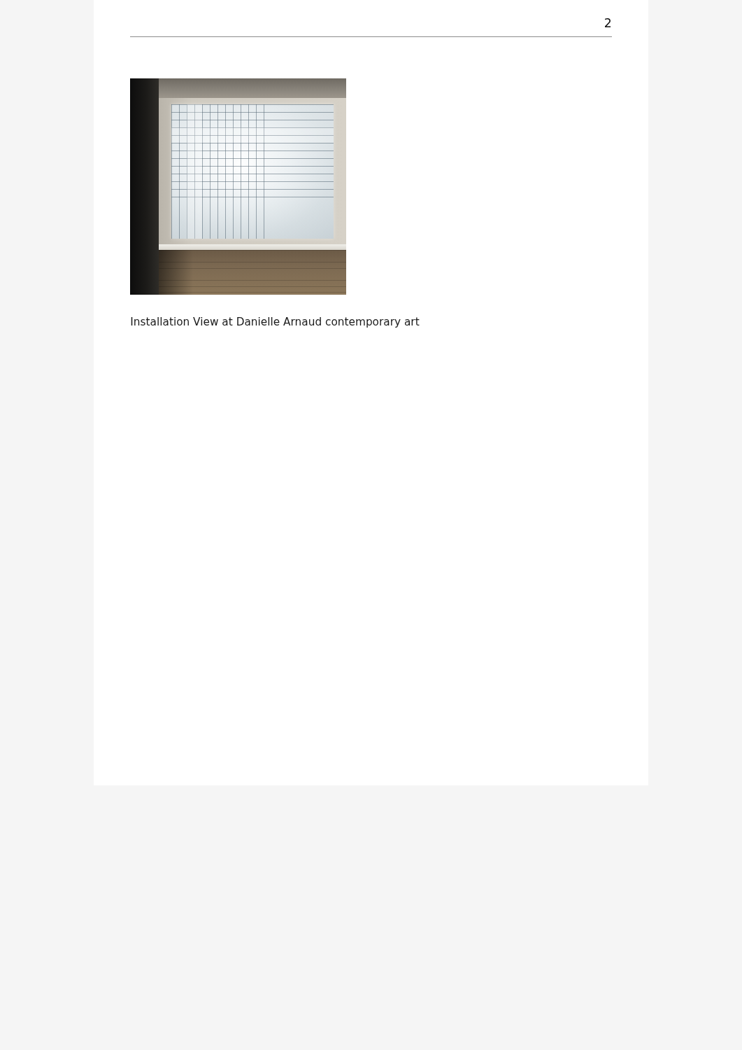2
Installation View at Danielle Arnaud contemporary art